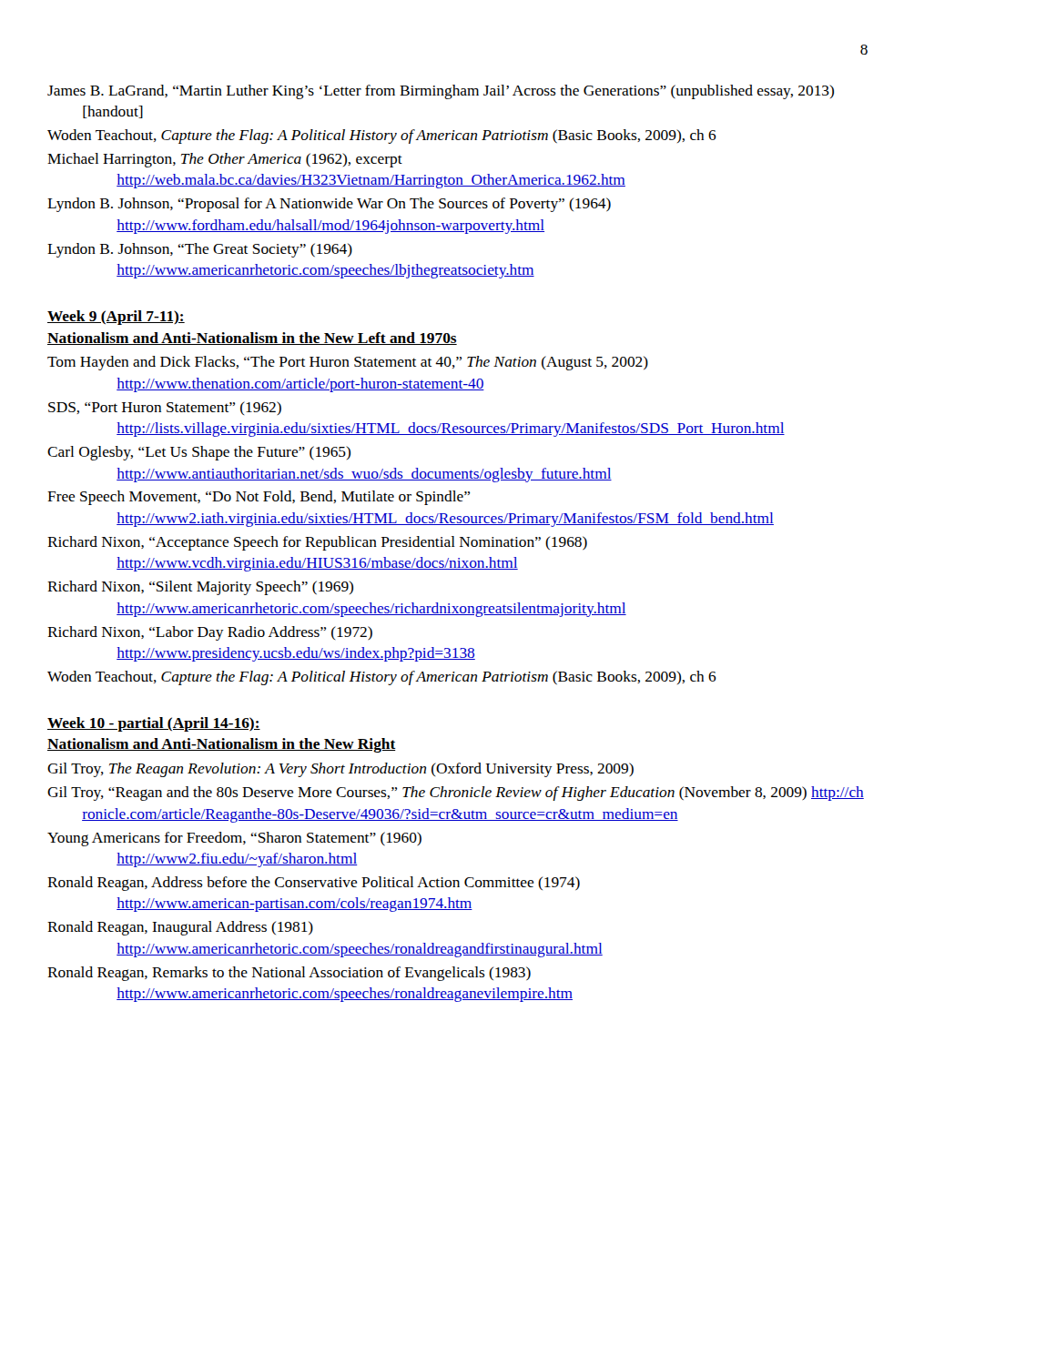8
James B. LaGrand, “Martin Luther King’s ‘Letter from Birmingham Jail’ Across the Generations” (unpublished essay, 2013) [handout]
Woden Teachout, Capture the Flag: A Political History of American Patriotism (Basic Books, 2009), ch 6
Michael Harrington, The Other America (1962), excerpthttp://web.mala.bc.ca/davies/H323Vietnam/Harrington_OtherAmerica.1962.htm
Lyndon B. Johnson, “Proposal for A Nationwide War On The Sources of Poverty” (1964)http://www.fordham.edu/halsall/mod/1964johnson-warpoverty.html
Lyndon B. Johnson, “The Great Society” (1964)http://www.americanrhetoric.com/speeches/lbjthegreatsociety.htm
Week 9 (April 7-11):
Nationalism and Anti-Nationalism in the New Left and 1970s
Tom Hayden and Dick Flacks, “The Port Huron Statement at 40,” The Nation (August 5, 2002)http://www.thenation.com/article/port-huron-statement-40
SDS, “Port Huron Statement” (1962)http://lists.village.virginia.edu/sixties/HTML_docs/Resources/Primary/Manifestos/SDS_Port_Huron.html
Carl Oglesby, “Let Us Shape the Future” (1965)http://www.antiauthoritarian.net/sds_wuo/sds_documents/oglesby_future.html
Free Speech Movement, “Do Not Fold, Bend, Mutilate or Spindle”http://www2.iath.virginia.edu/sixties/HTML_docs/Resources/Primary/Manifestos/FSM_fold_bend.html
Richard Nixon, “Acceptance Speech for Republican Presidential Nomination” (1968)http://www.vcdh.virginia.edu/HIUS316/mbase/docs/nixon.html
Richard Nixon, “Silent Majority Speech” (1969)http://www.americanrhetoric.com/speeches/richardnixongreatsilentmajority.html
Richard Nixon, “Labor Day Radio Address” (1972)http://www.presidency.ucsb.edu/ws/index.php?pid=3138
Woden Teachout, Capture the Flag: A Political History of American Patriotism (Basic Books, 2009), ch 6
Week 10 - partial (April 14-16):
Nationalism and Anti-Nationalism in the New Right
Gil Troy, The Reagan Revolution: A Very Short Introduction (Oxford University Press, 2009)
Gil Troy, “Reagan and the 80s Deserve More Courses,” The Chronicle Review of Higher Education (November 8, 2009) http://chronicle.com/article/Reaganthe-80s-Deserve/49036/?sid=cr&utm_source=cr&utm_medium=en
Young Americans for Freedom, “Sharon Statement” (1960)http://www2.fiu.edu/~yaf/sharon.html
Ronald Reagan, Address before the Conservative Political Action Committee (1974)http://www.american-partisan.com/cols/reagan1974.htm
Ronald Reagan, Inaugural Address (1981)http://www.americanrhetoric.com/speeches/ronaldreagandfirstinaugural.html
Ronald Reagan, Remarks to the National Association of Evangelicals (1983)http://www.americanrhetoric.com/speeches/ronaldreaganevilempire.htm